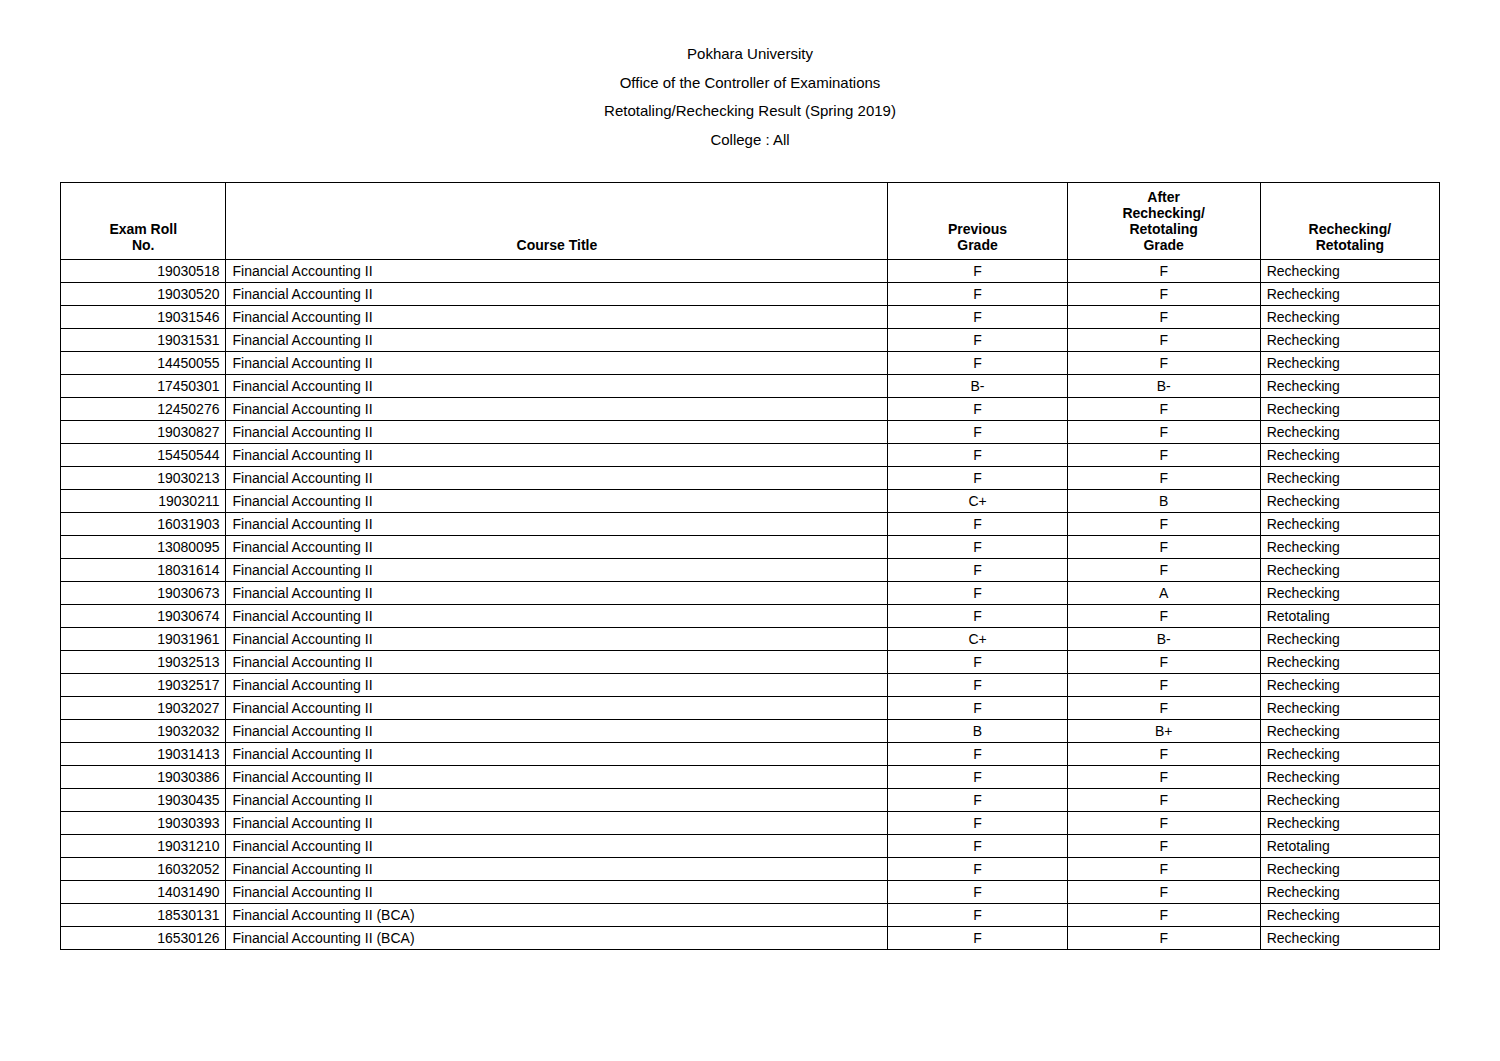Pokhara University
Office of the Controller of Examinations
Retotaling/Rechecking Result (Spring 2019)
College : All
| Exam Roll No. | Course Title | Previous Grade | After Rechecking/ Retotaling Grade | Rechecking/ Retotaling |
| --- | --- | --- | --- | --- |
| 19030518 | Financial Accounting II | F | F | Rechecking |
| 19030520 | Financial Accounting II | F | F | Rechecking |
| 19031546 | Financial Accounting II | F | F | Rechecking |
| 19031531 | Financial Accounting II | F | F | Rechecking |
| 14450055 | Financial Accounting II | F | F | Rechecking |
| 17450301 | Financial Accounting II | B- | B- | Rechecking |
| 12450276 | Financial Accounting II | F | F | Rechecking |
| 19030827 | Financial Accounting II | F | F | Rechecking |
| 15450544 | Financial Accounting II | F | F | Rechecking |
| 19030213 | Financial Accounting II | F | F | Rechecking |
| 19030211 | Financial Accounting II | C+ | B | Rechecking |
| 16031903 | Financial Accounting II | F | F | Rechecking |
| 13080095 | Financial Accounting II | F | F | Rechecking |
| 18031614 | Financial Accounting II | F | F | Rechecking |
| 19030673 | Financial Accounting II | F | A | Rechecking |
| 19030674 | Financial Accounting II | F | F | Retotaling |
| 19031961 | Financial Accounting II | C+ | B- | Rechecking |
| 19032513 | Financial Accounting II | F | F | Rechecking |
| 19032517 | Financial Accounting II | F | F | Rechecking |
| 19032027 | Financial Accounting II | F | F | Rechecking |
| 19032032 | Financial Accounting II | B | B+ | Rechecking |
| 19031413 | Financial Accounting II | F | F | Rechecking |
| 19030386 | Financial Accounting II | F | F | Rechecking |
| 19030435 | Financial Accounting II | F | F | Rechecking |
| 19030393 | Financial Accounting II | F | F | Rechecking |
| 19031210 | Financial Accounting II | F | F | Retotaling |
| 16032052 | Financial Accounting II | F | F | Rechecking |
| 14031490 | Financial Accounting II | F | F | Rechecking |
| 18530131 | Financial Accounting II (BCA) | F | F | Rechecking |
| 16530126 | Financial Accounting II (BCA) | F | F | Rechecking |